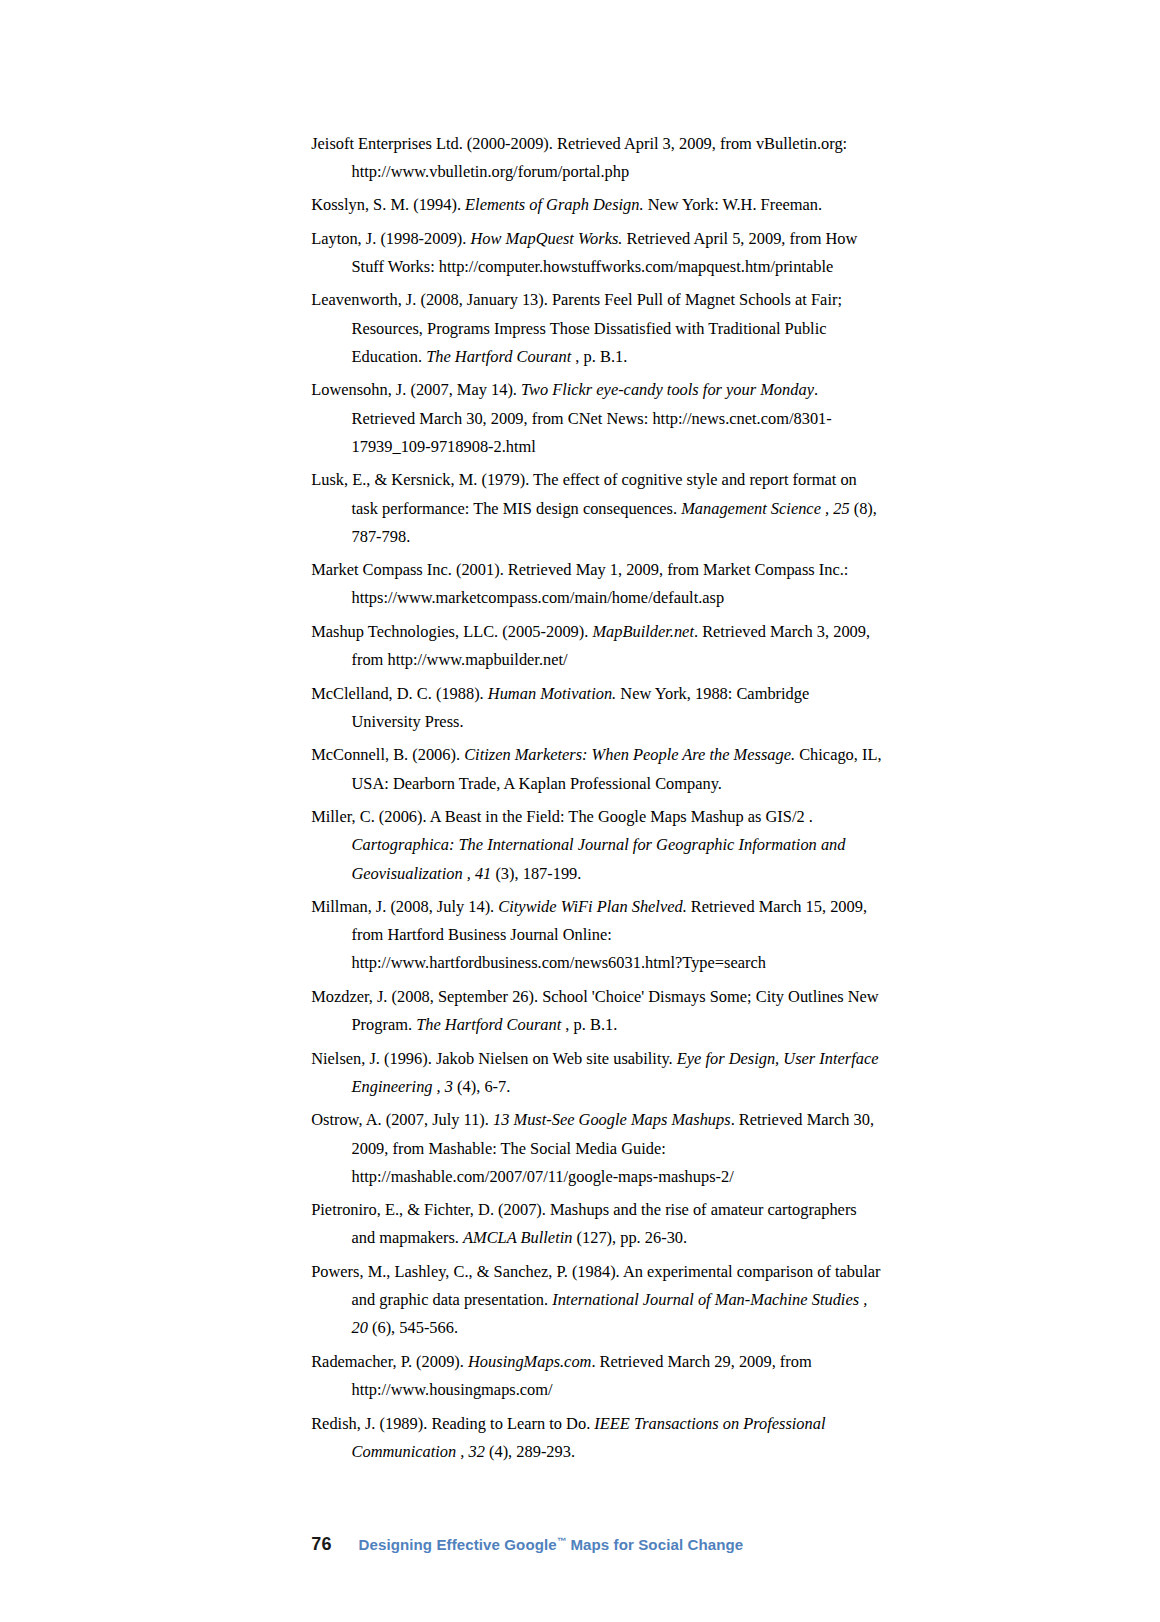Jeisoft Enterprises Ltd. (2000-2009). Retrieved April 3, 2009, from vBulletin.org: http://www.vbulletin.org/forum/portal.php
Kosslyn, S. M. (1994). Elements of Graph Design. New York: W.H. Freeman.
Layton, J. (1998-2009). How MapQuest Works. Retrieved April 5, 2009, from How Stuff Works: http://computer.howstuffworks.com/mapquest.htm/printable
Leavenworth, J. (2008, January 13). Parents Feel Pull of Magnet Schools at Fair; Resources, Programs Impress Those Dissatisfied with Traditional Public Education. The Hartford Courant , p. B.1.
Lowensohn, J. (2007, May 14). Two Flickr eye-candy tools for your Monday. Retrieved March 30, 2009, from CNet News: http://news.cnet.com/8301-17939_109-9718908-2.html
Lusk, E., & Kersnick, M. (1979). The effect of cognitive style and report format on task performance: The MIS design consequences. Management Science , 25 (8), 787-798.
Market Compass Inc. (2001). Retrieved May 1, 2009, from Market Compass Inc.: https://www.marketcompass.com/main/home/default.asp
Mashup Technologies, LLC. (2005-2009). MapBuilder.net. Retrieved March 3, 2009, from http://www.mapbuilder.net/
McClelland, D. C. (1988). Human Motivation. New York, 1988: Cambridge University Press.
McConnell, B. (2006). Citizen Marketers: When People Are the Message. Chicago, IL, USA: Dearborn Trade, A Kaplan Professional Company.
Miller, C. (2006). A Beast in the Field: The Google Maps Mashup as GIS/2 . Cartographica: The International Journal for Geographic Information and Geovisualization , 41 (3), 187-199.
Millman, J. (2008, July 14). Citywide WiFi Plan Shelved. Retrieved March 15, 2009, from Hartford Business Journal Online: http://www.hartfordbusiness.com/news6031.html?Type=search
Mozdzer, J. (2008, September 26). School 'Choice' Dismays Some; City Outlines New Program. The Hartford Courant , p. B.1.
Nielsen, J. (1996). Jakob Nielsen on Web site usability. Eye for Design, User Interface Engineering , 3 (4), 6-7.
Ostrow, A. (2007, July 11). 13 Must-See Google Maps Mashups. Retrieved March 30, 2009, from Mashable: The Social Media Guide: http://mashable.com/2007/07/11/google-maps-mashups-2/
Pietroniro, E., & Fichter, D. (2007). Mashups and the rise of amateur cartographers and mapmakers. AMCLA Bulletin (127), pp. 26-30.
Powers, M., Lashley, C., & Sanchez, P. (1984). An experimental comparison of tabular and graphic data presentation. International Journal of Man-Machine Studies , 20 (6), 545-566.
Rademacher, P. (2009). HousingMaps.com. Retrieved March 29, 2009, from http://www.housingmaps.com/
Redish, J. (1989). Reading to Learn to Do. IEEE Transactions on Professional Communication , 32 (4), 289-293.
76 Designing Effective Google™ Maps for Social Change